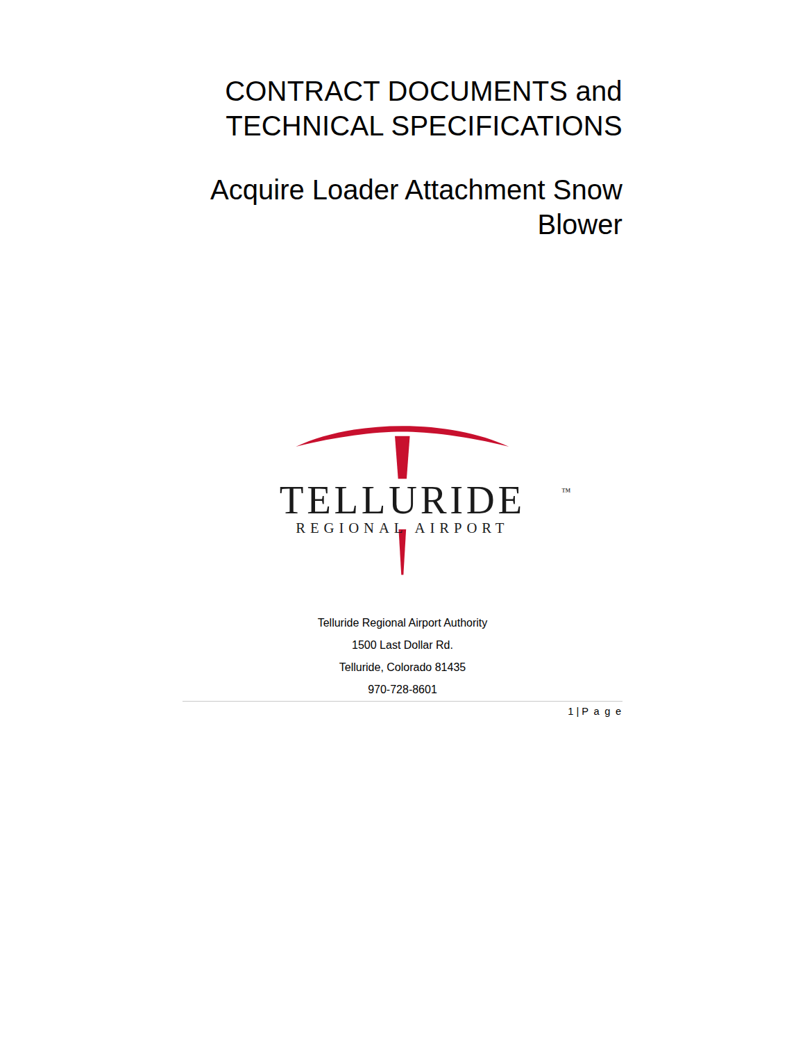CONTRACT DOCUMENTS and TECHNICAL SPECIFICATIONS
Acquire Loader Attachment Snow Blower
TELLURIDE ™ REGIONAL AIRPORT
Telluride Regional Airport Authority
1500 Last Dollar Rd.
Telluride, Colorado 81435
970-728-8601
1 | P a g e